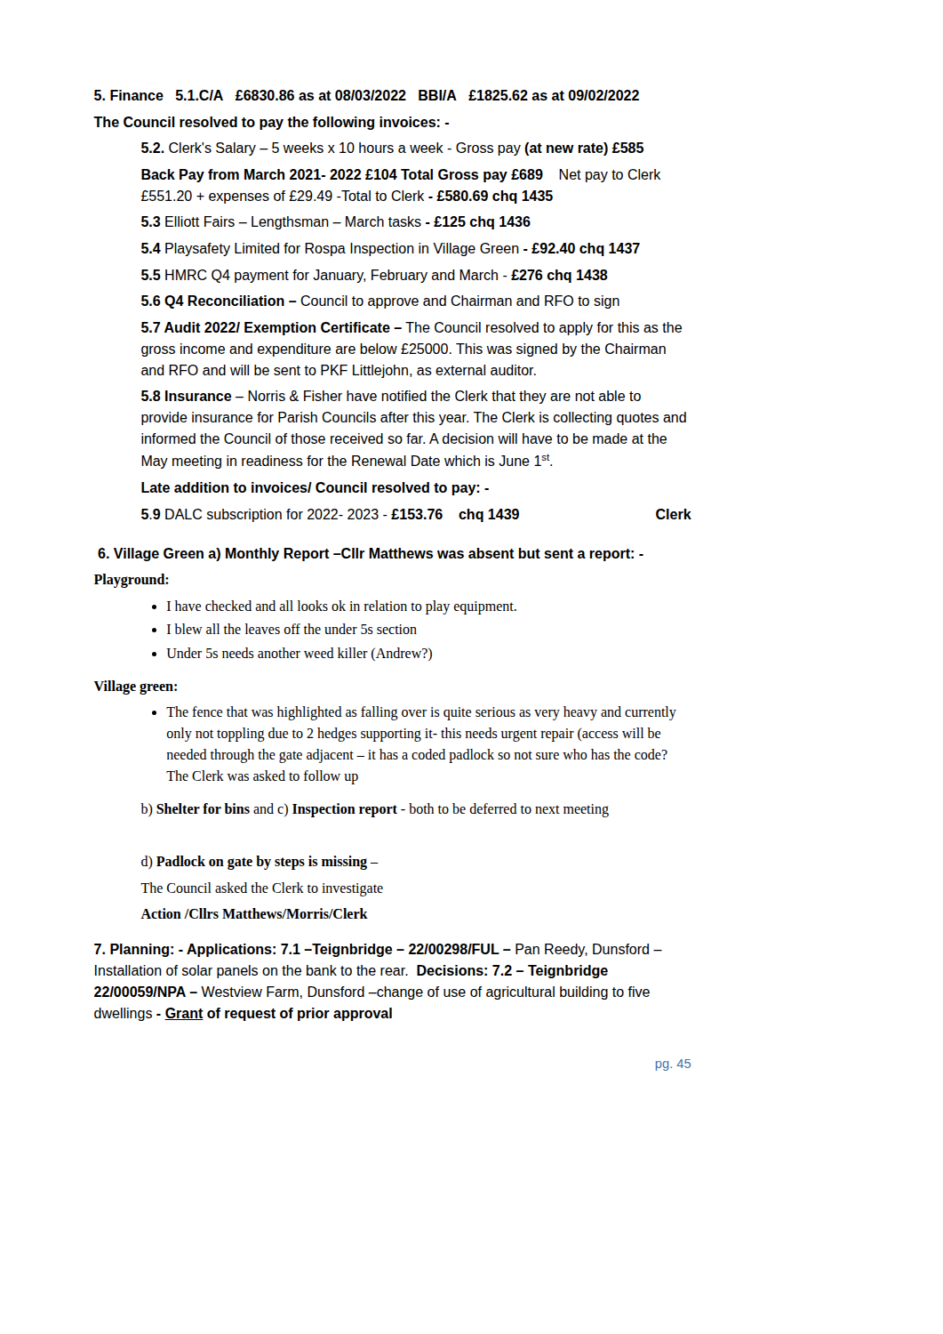5. Finance 5.1.C/A £6830.86 as at 08/03/2022 BBI/A £1825.62 as at 09/02/2022
The Council resolved to pay the following invoices: -
5.2. Clerk's Salary – 5 weeks x 10 hours a week - Gross pay (at new rate) £585
Back Pay from March 2021- 2022 £104 Total Gross pay £689 Net pay to Clerk £551.20 + expenses of £29.49 -Total to Clerk - £580.69 chq 1435
5.3 Elliott Fairs – Lengthsman – March tasks - £125 chq 1436
5.4 Playsafety Limited for Rospa Inspection in Village Green - £92.40 chq 1437
5.5 HMRC Q4 payment for January, February and March - £276 chq 1438
5.6 Q4 Reconciliation – Council to approve and Chairman and RFO to sign
5.7 Audit 2022/ Exemption Certificate – The Council resolved to apply for this as the gross income and expenditure are below £25000. This was signed by the Chairman and RFO and will be sent to PKF Littlejohn, as external auditor.
5.8 Insurance – Norris & Fisher have notified the Clerk that they are not able to provide insurance for Parish Councils after this year. The Clerk is collecting quotes and informed the Council of those received so far. A decision will have to be made at the May meeting in readiness for the Renewal Date which is June 1st.
Late addition to invoices/ Council resolved to pay: -
5.9 DALC subscription for 2022- 2023 - £153.76 chq 1439 Clerk
6. Village Green a) Monthly Report –Cllr Matthews was absent but sent a report: -
Playground:
I have checked and all looks ok in relation to play equipment.
I blew all the leaves off the under 5s section
Under 5s needs another weed killer (Andrew?)
Village green:
The fence that was highlighted as falling over is quite serious as very heavy and currently only not toppling due to 2 hedges supporting it- this needs urgent repair (access will be needed through the gate adjacent – it has a coded padlock so not sure who has the code? The Clerk was asked to follow up
b) Shelter for bins and c) Inspection report - both to be deferred to next meeting
d) Padlock on gate by steps is missing –
The Council asked the Clerk to investigate
Action /Cllrs Matthews/Morris/Clerk
7. Planning: - Applications: 7.1 –Teignbridge – 22/00298/FUL – Pan Reedy, Dunsford – Installation of solar panels on the bank to the rear. Decisions: 7.2 – Teignbridge 22/00059/NPA – Westview Farm, Dunsford –change of use of agricultural building to five dwellings - Grant of request of prior approval
pg. 45